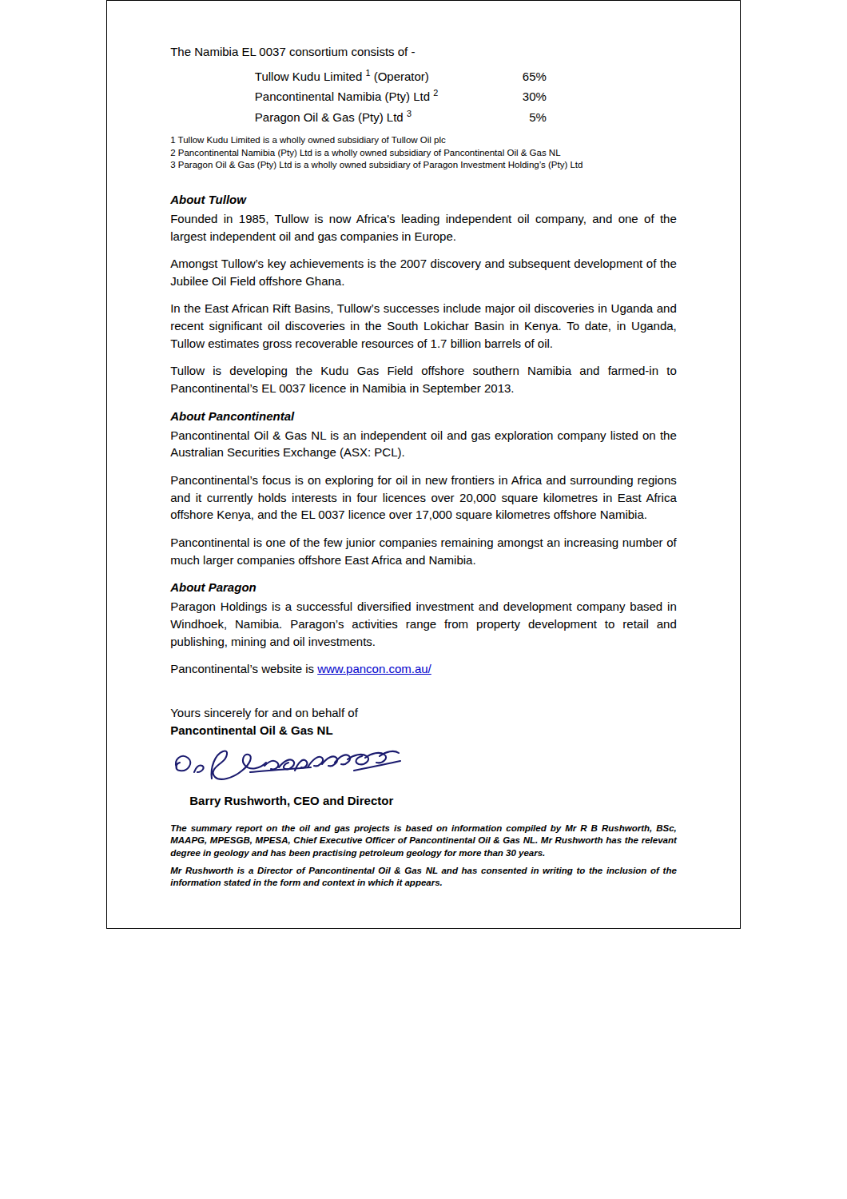The Namibia EL 0037 consortium consists of -
| Tullow Kudu Limited 1 (Operator) | 65% |
| Pancontinental Namibia (Pty) Ltd 2 | 30% |
| Paragon Oil & Gas (Pty) Ltd 3 | 5% |
1 Tullow Kudu Limited is a wholly owned subsidiary of Tullow Oil plc
2 Pancontinental Namibia (Pty) Ltd is a wholly owned subsidiary of Pancontinental Oil & Gas NL
3 Paragon Oil & Gas (Pty) Ltd is a wholly owned subsidiary of Paragon Investment Holding’s (Pty) Ltd
About Tullow
Founded in 1985, Tullow is now Africa's leading independent oil company, and one of the largest independent oil and gas companies in Europe.
Amongst Tullow’s key achievements is the 2007 discovery and subsequent development of the Jubilee Oil Field offshore Ghana.
In the East African Rift Basins, Tullow’s successes include major oil discoveries in Uganda and recent significant oil discoveries in the South Lokichar Basin in Kenya. To date, in Uganda, Tullow estimates gross recoverable resources of 1.7 billion barrels of oil.
Tullow is developing the Kudu Gas Field offshore southern Namibia and farmed-in to Pancontinental’s EL 0037 licence in Namibia in September 2013.
About Pancontinental
Pancontinental Oil & Gas NL is an independent oil and gas exploration company listed on the Australian Securities Exchange (ASX: PCL).
Pancontinental’s focus is on exploring for oil in new frontiers in Africa and surrounding regions and it currently holds interests in four licences over 20,000 square kilometres in East Africa offshore Kenya, and the EL 0037 licence over 17,000 square kilometres offshore Namibia.
Pancontinental is one of the few junior companies remaining amongst an increasing number of much larger companies offshore East Africa and Namibia.
About Paragon
Paragon Holdings is a successful diversified investment and development company based in Windhoek, Namibia. Paragon’s activities range from property development to retail and publishing, mining and oil investments.
Pancontinental’s website is www.pancon.com.au/
Yours sincerely for and on behalf of
Pancontinental Oil & Gas NL
Barry Rushworth, CEO and Director
The summary report on the oil and gas projects is based on information compiled by Mr R B Rushworth, BSc, MAAPG, MPESGB, MPESA, Chief Executive Officer of Pancontinental Oil & Gas NL. Mr Rushworth has the relevant degree in geology and has been practising petroleum geology for more than 30 years.
Mr Rushworth is a Director of Pancontinental Oil & Gas NL and has consented in writing to the inclusion of the information stated in the form and context in which it appears.